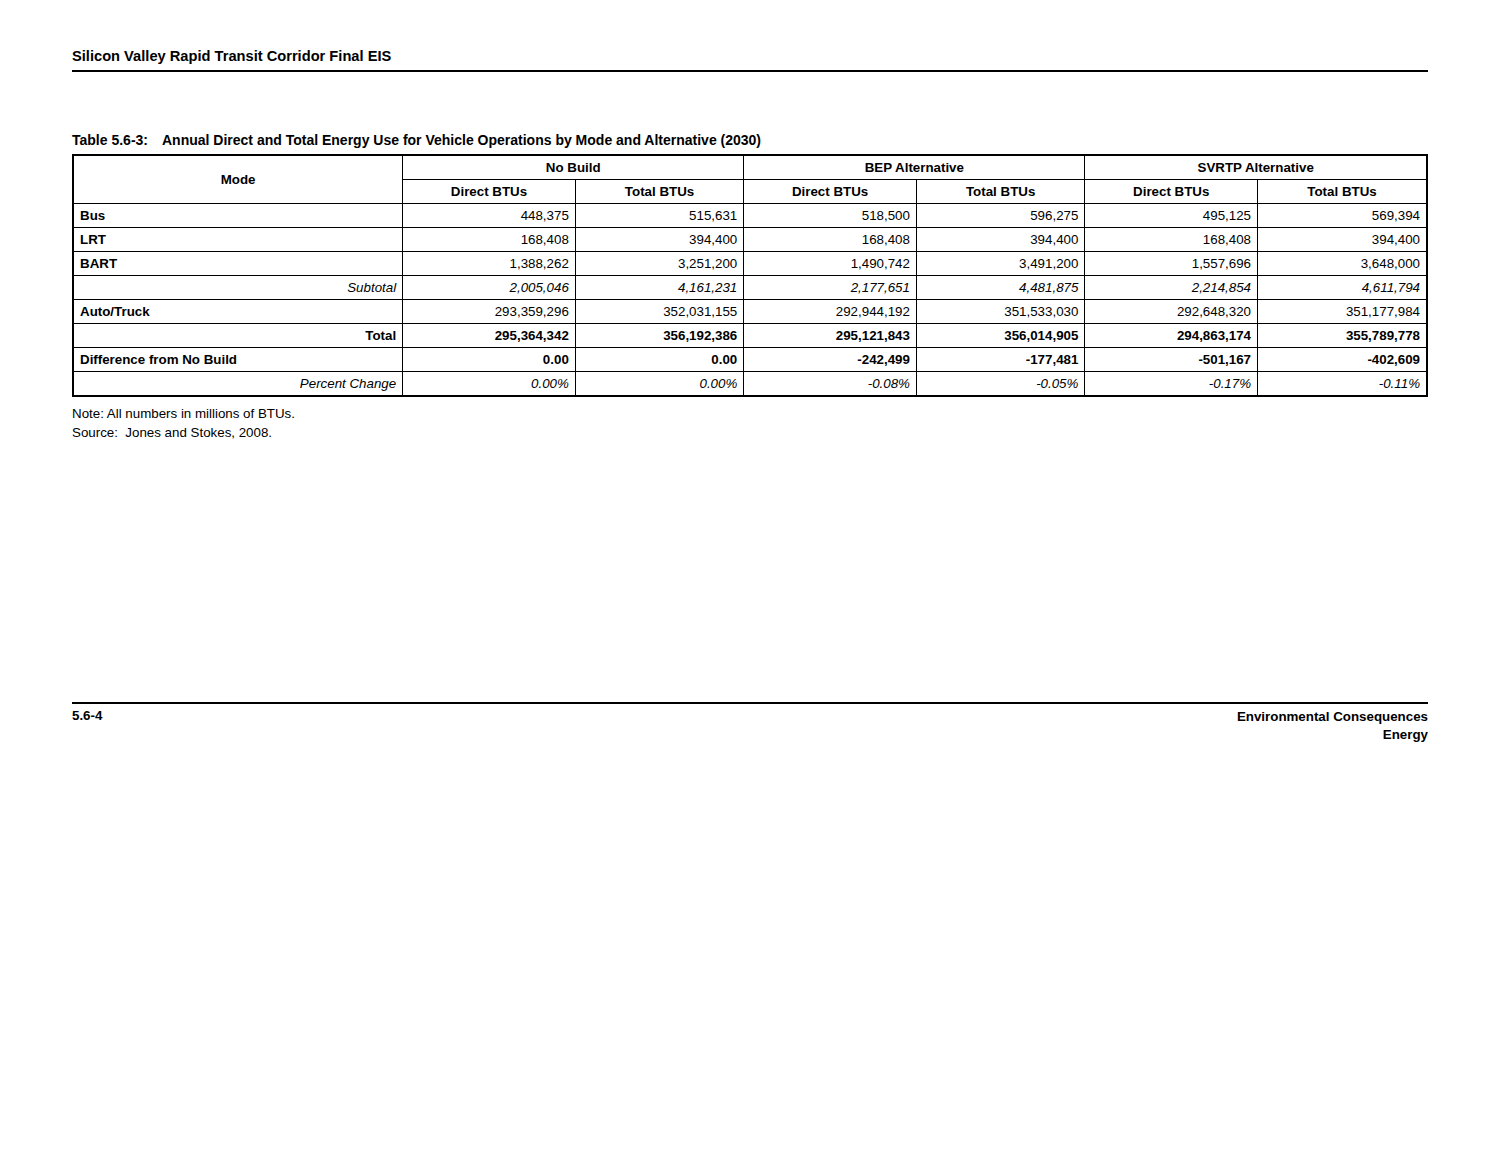Silicon Valley Rapid Transit Corridor Final EIS
Table 5.6-3: Annual Direct and Total Energy Use for Vehicle Operations by Mode and Alternative (2030)
| Mode | No Build | BEP Alternative | SVRTP Alternative |
| --- | --- | --- | --- |
| Direct BTUs | Total BTUs | Direct BTUs | Total BTUs | Direct BTUs | Total BTUs |
| Bus | 448,375 | 515,631 | 518,500 | 596,275 | 495,125 | 569,394 |
| LRT | 168,408 | 394,400 | 168,408 | 394,400 | 168,408 | 394,400 |
| BART | 1,388,262 | 3,251,200 | 1,490,742 | 3,491,200 | 1,557,696 | 3,648,000 |
| Subtotal | 2,005,046 | 4,161,231 | 2,177,651 | 4,481,875 | 2,214,854 | 4,611,794 |
| Auto/Truck | 293,359,296 | 352,031,155 | 292,944,192 | 351,533,030 | 292,648,320 | 351,177,984 |
| Total | 295,364,342 | 356,192,386 | 295,121,843 | 356,014,905 | 294,863,174 | 355,789,778 |
| Difference from No Build | 0.00 | 0.00 | -242,499 | -177,481 | -501,167 | -402,609 |
| Percent Change | 0.00% | 0.00% | -0.08% | -0.05% | -0.17% | -0.11% |
Note: All numbers in millions of BTUs.
Source: Jones and Stokes, 2008.
5.6-4
Environmental Consequences
Energy